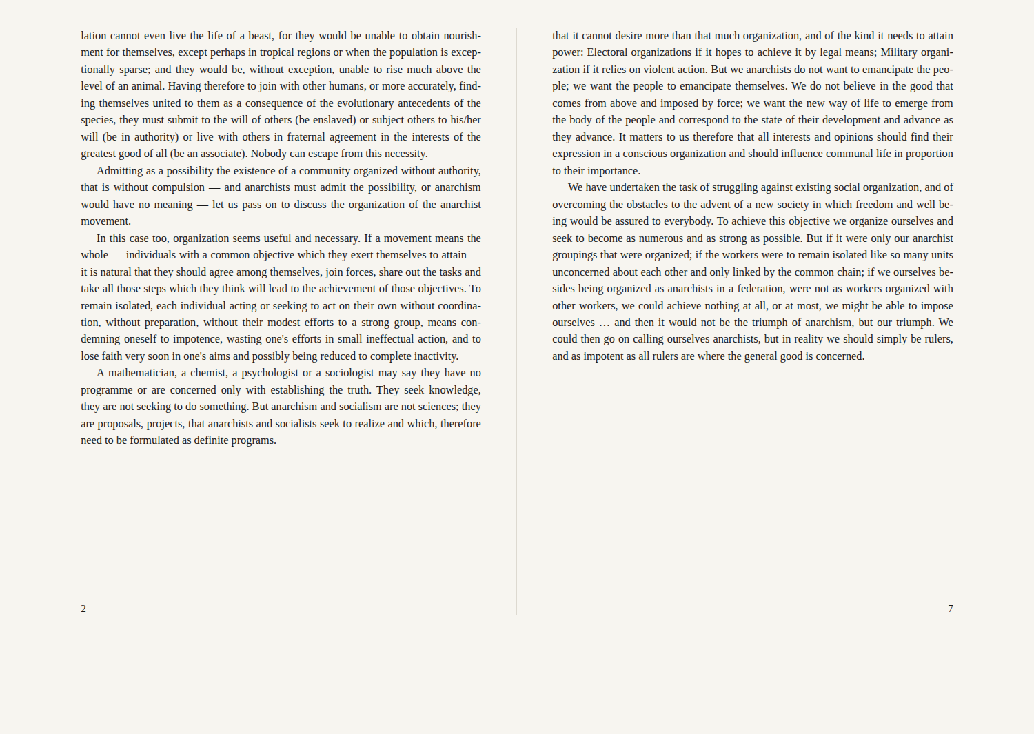lation cannot even live the life of a beast, for they would be unable to obtain nourishment for themselves, except perhaps in tropical regions or when the population is exceptionally sparse; and they would be, without exception, unable to rise much above the level of an animal. Having therefore to join with other humans, or more accurately, finding themselves united to them as a consequence of the evolutionary antecedents of the species, they must submit to the will of others (be enslaved) or subject others to his/her will (be in authority) or live with others in fraternal agreement in the interests of the greatest good of all (be an associate). Nobody can escape from this necessity.
Admitting as a possibility the existence of a community organized without authority, that is without compulsion — and anarchists must admit the possibility, or anarchism would have no meaning — let us pass on to discuss the organization of the anarchist movement.
In this case too, organization seems useful and necessary. If a movement means the whole — individuals with a common objective which they exert themselves to attain — it is natural that they should agree among themselves, join forces, share out the tasks and take all those steps which they think will lead to the achievement of those objectives. To remain isolated, each individual acting or seeking to act on their own without coordination, without preparation, without their modest efforts to a strong group, means condemning oneself to impotence, wasting one's efforts in small ineffectual action, and to lose faith very soon in one's aims and possibly being reduced to complete inactivity.
A mathematician, a chemist, a psychologist or a sociologist may say they have no programme or are concerned only with establishing the truth. They seek knowledge, they are not seeking to do something. But anarchism and socialism are not sciences; they are proposals, projects, that anarchists and socialists seek to realize and which, therefore need to be formulated as definite programs.
2
that it cannot desire more than that much organization, and of the kind it needs to attain power: Electoral organizations if it hopes to achieve it by legal means; Military organization if it relies on violent action. But we anarchists do not want to emancipate the people; we want the people to emancipate themselves. We do not believe in the good that comes from above and imposed by force; we want the new way of life to emerge from the body of the people and correspond to the state of their development and advance as they advance. It matters to us therefore that all interests and opinions should find their expression in a conscious organization and should influence communal life in proportion to their importance.
We have undertaken the task of struggling against existing social organization, and of overcoming the obstacles to the advent of a new society in which freedom and well being would be assured to everybody. To achieve this objective we organize ourselves and seek to become as numerous and as strong as possible. But if it were only our anarchist groupings that were organized; if the workers were to remain isolated like so many units unconcerned about each other and only linked by the common chain; if we ourselves besides being organized as anarchists in a federation, were not as workers organized with other workers, we could achieve nothing at all, or at most, we might be able to impose ourselves … and then it would not be the triumph of anarchism, but our triumph. We could then go on calling ourselves anarchists, but in reality we should simply be rulers, and as impotent as all rulers are where the general good is concerned.
7